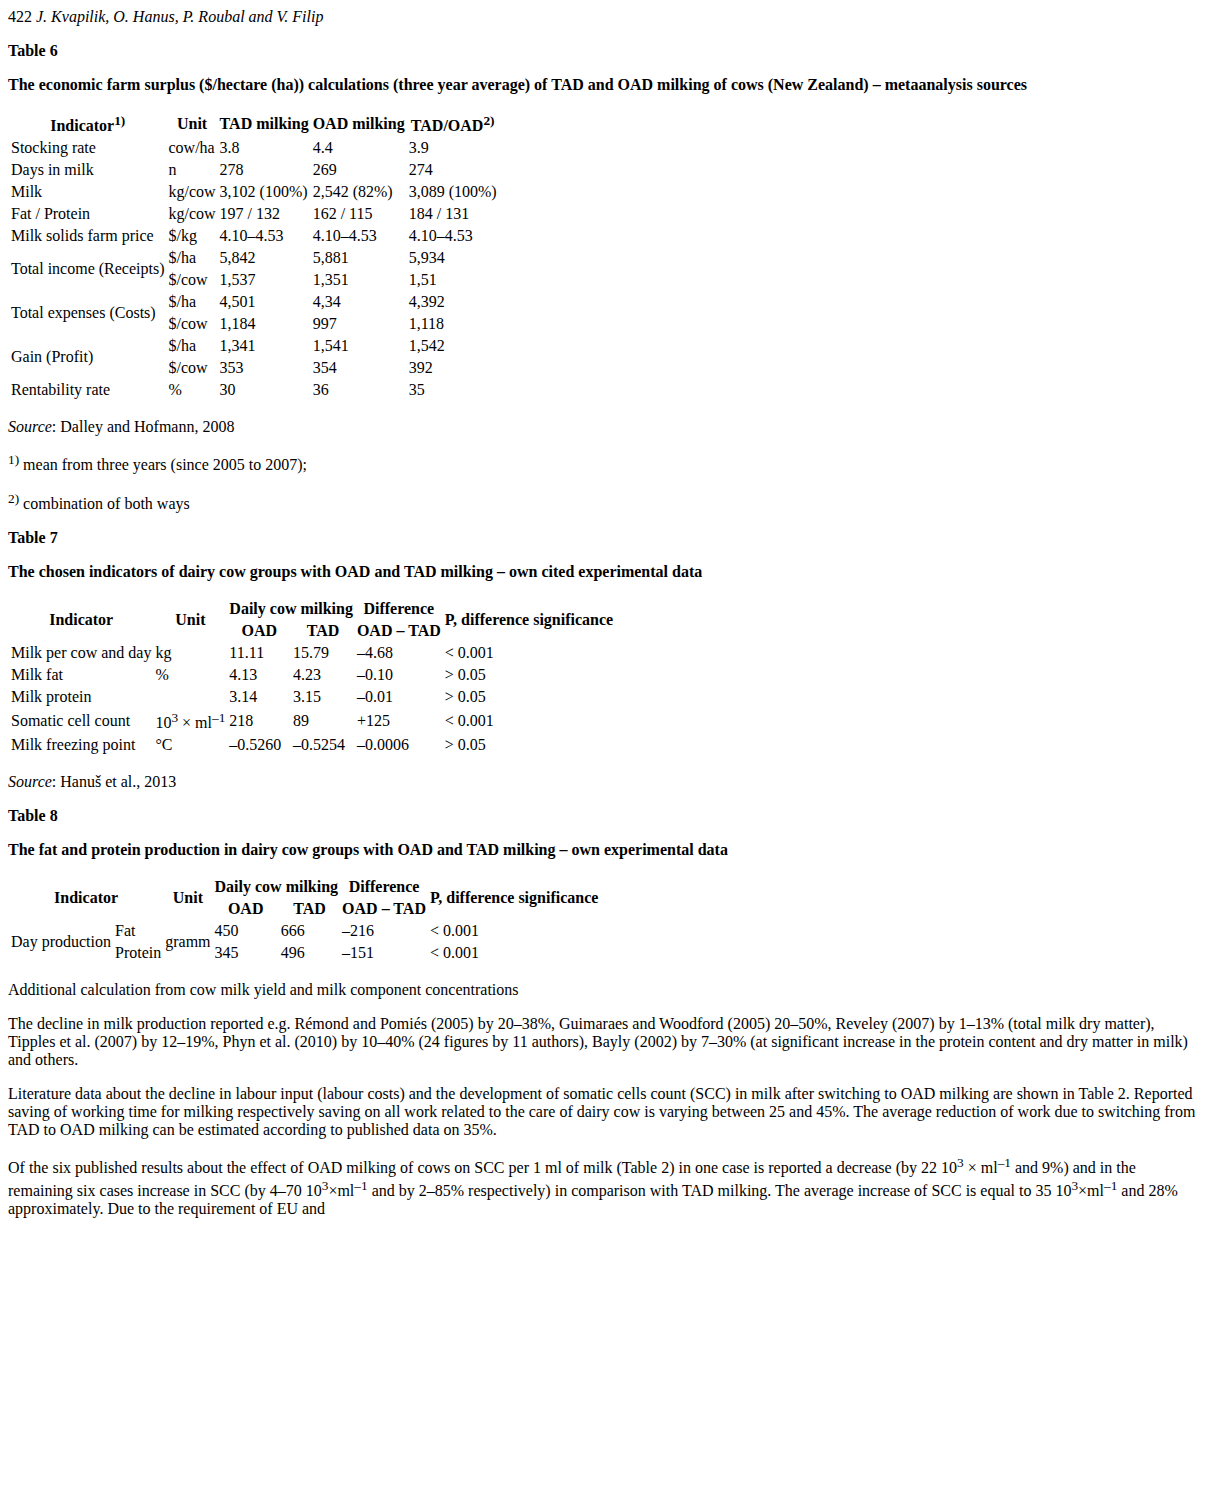422 J. Kvapilik, O. Hanus, P. Roubal and V. Filip
Table 6
The economic farm surplus ($/hectare (ha)) calculations (three year average) of TAD and OAD milking of cows (New Zealand) – metaanalysis sources
| Indicator 1) | Unit | TAD milking | OAD milking | TAD/OAD 2) |
| --- | --- | --- | --- | --- |
| Stocking rate | cow/ha | 3.8 | 4.4 | 3.9 |
| Days in milk | n | 278 | 269 | 274 |
| Milk | kg/cow | 3,102 (100%) | 2,542 (82%) | 3,089 (100%) |
| Fat / Protein | kg/cow | 197 / 132 | 162 / 115 | 184 / 131 |
| Milk solids farm price | $/kg | 4.10–4.53 | 4.10–4.53 | 4.10–4.53 |
| Total income (Receipts) | $/ha | 5,842 | 5,881 | 5,934 |
| $/cow | 1,537 | 1,351 | 1,51 |
| Total expenses (Costs) | $/ha | 4,501 | 4,34 | 4,392 |
| $/cow | 1,184 | 997 | 1,118 |
| Gain (Profit) | $/ha | 1,341 | 1,541 | 1,542 |
| $/cow | 353 | 354 | 392 |
| Rentability rate | % | 30 | 36 | 35 |
Source: Dalley and Hofmann, 2008
1) mean from three years (since 2005 to 2007);
2) combination of both ways
Table 7
The chosen indicators of dairy cow groups with OAD and TAD milking – own cited experimental data
| Indicator | Unit | Daily cow milking | Difference | P, difference significance |
| --- | --- | --- | --- | --- |
| OAD | TAD | OAD – TAD |
| Milk per cow and day | kg | 11.11 | 15.79 | –4.68 | < 0.001 |
| Milk fat | % | 4.13 | 4.23 | –0.10 | > 0.05 |
| Milk protein | | 3.14 | 3.15 | –0.01 | > 0.05 |
| Somatic cell count | 10 3 × ml –1 | 218 | 89 | +125 | < 0.001 |
| Milk freezing point | °C | –0.5260 | –0.5254 | –0.0006 | > 0.05 |
Source: Hanuš et al., 2013
Table 8
The fat and protein production in dairy cow groups with OAD and TAD milking – own experimental data
| Indicator | Unit | Daily cow milking | Difference | P, difference significance |
| --- | --- | --- | --- | --- |
| OAD | TAD | OAD – TAD |
| Day production | Fat | gramm | 450 | 666 | –216 | < 0.001 |
| Protein | 345 | 496 | –151 | < 0.001 |
Additional calculation from cow milk yield and milk component concentrations
The decline in milk production reported e.g. Rémond and Pomiés (2005) by 20–38%, Guimaraes and Woodford (2005) 20–50%, Reveley (2007) by 1–13% (total milk dry matter), Tipples et al. (2007) by 12–19%, Phyn et al. (2010) by 10–40% (24 figures by 11 authors), Bayly (2002) by 7–30% (at significant increase in the protein content and dry matter in milk) and others.
Literature data about the decline in labour input (labour costs) and the development of somatic cells count (SCC) in milk after switching to OAD milking are shown in Table 2. Reported saving of working time for milking respectively saving on all work related to the care of dairy cow is varying between 25 and 45%. The average reduction of work due to switching from TAD to OAD milking can be estimated according to published data on 35%.
Of the six published results about the effect of OAD milking of cows on SCC per 1 ml of milk (Table 2) in one case is reported a decrease (by 22 103 × ml–1 and 9%) and in the remaining six cases increase in SCC (by 4–70 103×ml–1 and by 2–85% respectively) in comparison with TAD milking. The average increase of SCC is equal to 35 103×ml–1 and 28% approximately. Due to the requirement of EU and